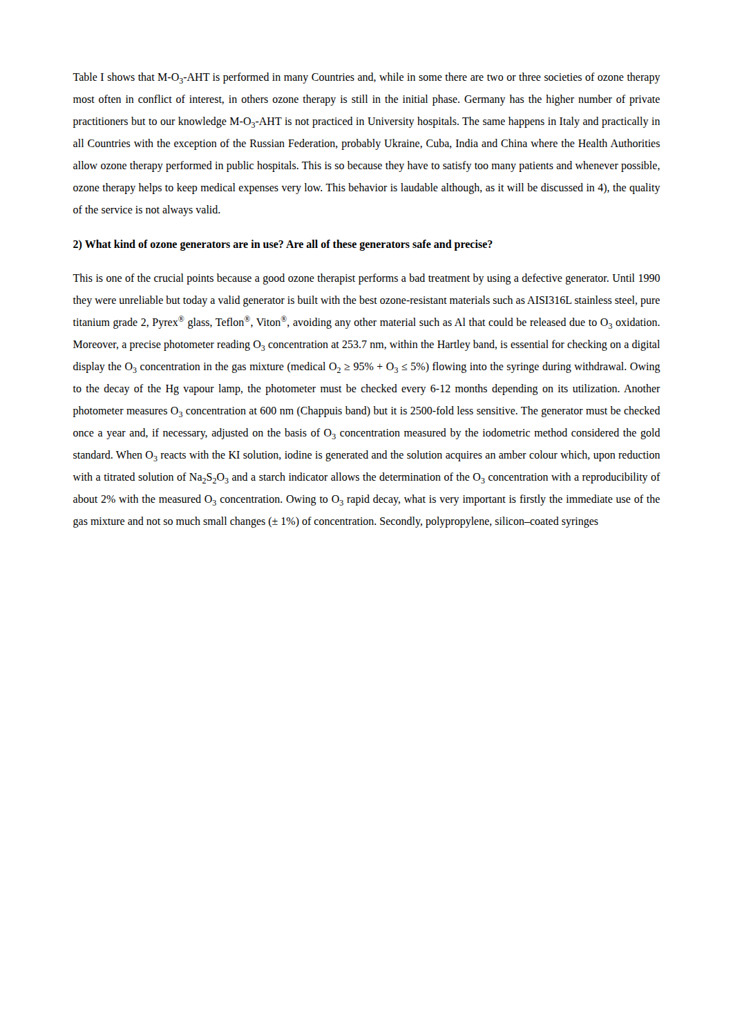Table I shows that M-O3-AHT is performed in many Countries and, while in some there are two or three societies of ozone therapy most often in conflict of interest, in others ozone therapy is still in the initial phase. Germany has the higher number of private practitioners but to our knowledge M-O3-AHT is not practiced in University hospitals. The same happens in Italy and practically in all Countries with the exception of the Russian Federation, probably Ukraine, Cuba, India and China where the Health Authorities allow ozone therapy performed in public hospitals. This is so because they have to satisfy too many patients and whenever possible, ozone therapy helps to keep medical expenses very low. This behavior is laudable although, as it will be discussed in 4), the quality of the service is not always valid.
2) What kind of ozone generators are in use? Are all of these generators safe and precise?
This is one of the crucial points because a good ozone therapist performs a bad treatment by using a defective generator. Until 1990 they were unreliable but today a valid generator is built with the best ozone-resistant materials such as AISI316L stainless steel, pure titanium grade 2, Pyrex® glass, Teflon®, Viton®, avoiding any other material such as Al that could be released due to O3 oxidation. Moreover, a precise photometer reading O3 concentration at 253.7 nm, within the Hartley band, is essential for checking on a digital display the O3 concentration in the gas mixture (medical O2 ≥ 95% + O3 ≤ 5%) flowing into the syringe during withdrawal. Owing to the decay of the Hg vapour lamp, the photometer must be checked every 6-12 months depending on its utilization. Another photometer measures O3 concentration at 600 nm (Chappuis band) but it is 2500-fold less sensitive. The generator must be checked once a year and, if necessary, adjusted on the basis of O3 concentration measured by the iodometric method considered the gold standard. When O3 reacts with the KI solution, iodine is generated and the solution acquires an amber colour which, upon reduction with a titrated solution of Na2S2O3 and a starch indicator allows the determination of the O3 concentration with a reproducibility of about 2% with the measured O3 concentration. Owing to O3 rapid decay, what is very important is firstly the immediate use of the gas mixture and not so much small changes (± 1%) of concentration. Secondly, polypropylene, silicon–coated syringes